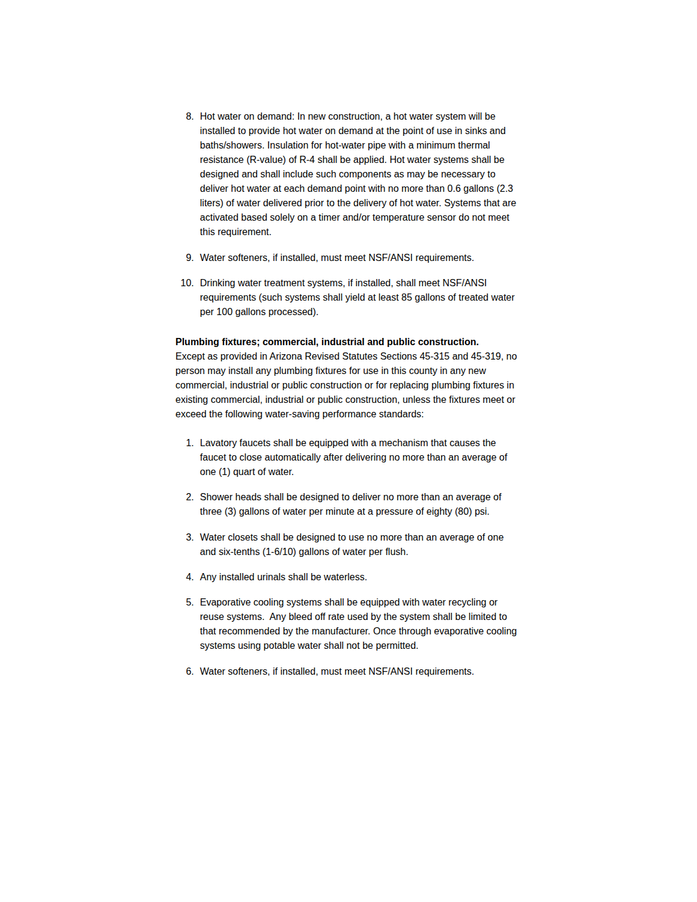Hot water on demand: In new construction, a hot water system will be installed to provide hot water on demand at the point of use in sinks and baths/showers. Insulation for hot-water pipe with a minimum thermal resistance (R-value) of R-4 shall be applied. Hot water systems shall be designed and shall include such components as may be necessary to deliver hot water at each demand point with no more than 0.6 gallons (2.3 liters) of water delivered prior to the delivery of hot water. Systems that are activated based solely on a timer and/or temperature sensor do not meet this requirement.
Water softeners, if installed, must meet NSF/ANSI requirements.
Drinking water treatment systems, if installed, shall meet NSF/ANSI requirements (such systems shall yield at least 85 gallons of treated water per 100 gallons processed).
Plumbing fixtures; commercial, industrial and public construction.
Except as provided in Arizona Revised Statutes Sections 45-315 and 45-319, no person may install any plumbing fixtures for use in this county in any new commercial, industrial or public construction or for replacing plumbing fixtures in existing commercial, industrial or public construction, unless the fixtures meet or exceed the following water-saving performance standards:
Lavatory faucets shall be equipped with a mechanism that causes the faucet to close automatically after delivering no more than an average of one (1) quart of water.
Shower heads shall be designed to deliver no more than an average of three (3) gallons of water per minute at a pressure of eighty (80) psi.
Water closets shall be designed to use no more than an average of one and six-tenths (1-6/10) gallons of water per flush.
Any installed urinals shall be waterless.
Evaporative cooling systems shall be equipped with water recycling or reuse systems. Any bleed off rate used by the system shall be limited to that recommended by the manufacturer. Once through evaporative cooling systems using potable water shall not be permitted.
Water softeners, if installed, must meet NSF/ANSI requirements.